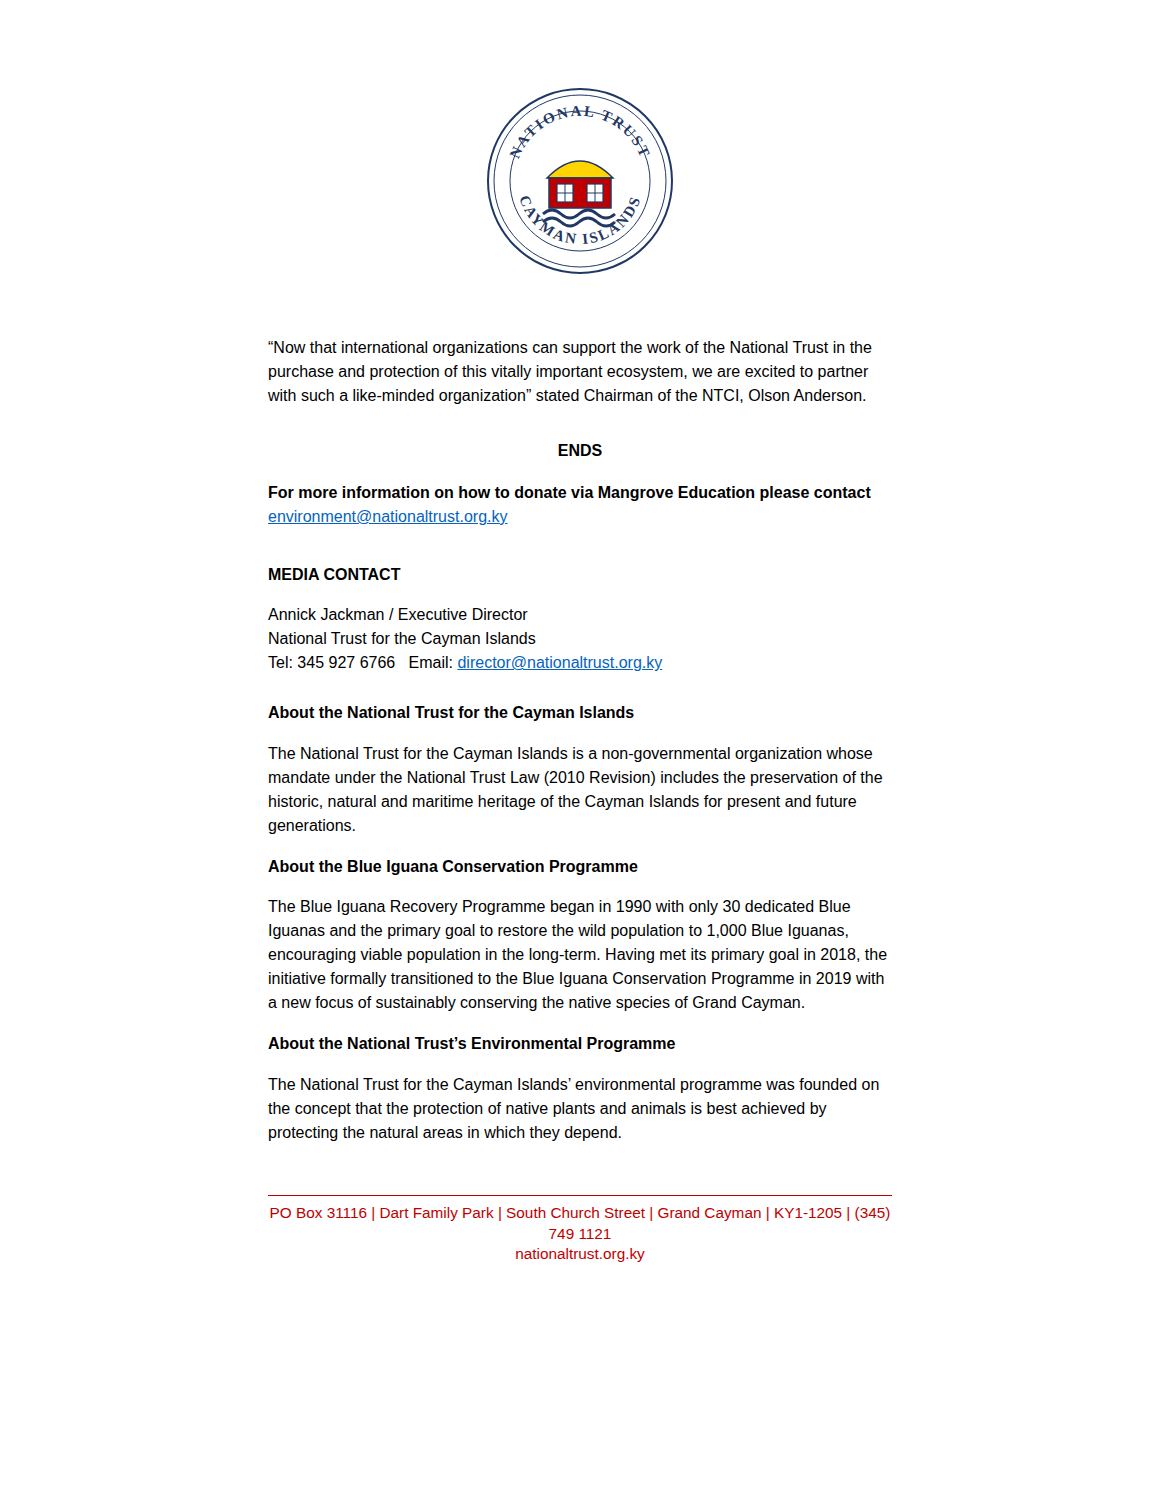NATIONAL TRUST CAYMAN ISLANDS
“Now that international organizations can support the work of the National Trust in the purchase and protection of this vitally important ecosystem, we are excited to partner with such a like-minded organization” stated Chairman of the NTCI, Olson Anderson.
ENDS
For more information on how to donate via Mangrove Education please contact
environment@nationaltrust.org.ky
MEDIA CONTACT
Annick Jackman / Executive Director
National Trust for the Cayman Islands
Tel: 345 927 6766 Email: director@nationaltrust.org.ky
About the National Trust for the Cayman Islands
The National Trust for the Cayman Islands is a non-governmental organization whose mandate under the National Trust Law (2010 Revision) includes the preservation of the historic, natural and maritime heritage of the Cayman Islands for present and future generations.
About the Blue Iguana Conservation Programme
The Blue Iguana Recovery Programme began in 1990 with only 30 dedicated Blue Iguanas and the primary goal to restore the wild population to 1,000 Blue Iguanas, encouraging viable population in the long-term. Having met its primary goal in 2018, the initiative formally transitioned to the Blue Iguana Conservation Programme in 2019 with a new focus of sustainably conserving the native species of Grand Cayman.
About the National Trust’s Environmental Programme
The National Trust for the Cayman Islands’ environmental programme was founded on the concept that the protection of native plants and animals is best achieved by protecting the natural areas in which they depend.
PO Box 31116 | Dart Family Park | South Church Street | Grand Cayman | KY1-1205 | (345) 749 1121
nationaltrust.org.ky